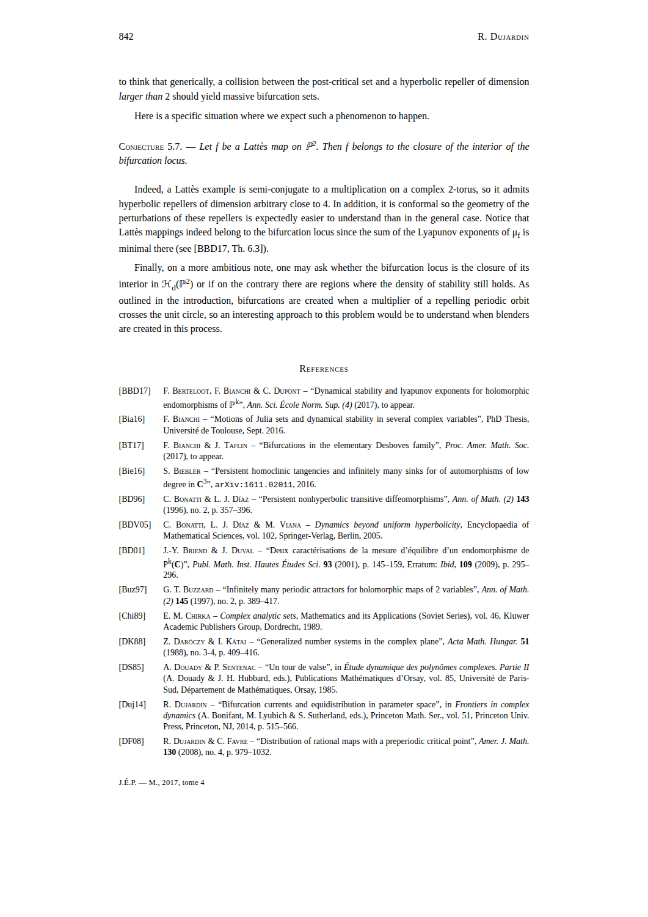842 R. Dujardin
to think that generically, a collision between the post-critical set and a hyperbolic repeller of dimension larger than 2 should yield massive bifurcation sets.
Here is a specific situation where we expect such a phenomenon to happen.
Conjecture 5.7. — Let f be a Lattès map on ℙ2. Then f belongs to the closure of the interior of the bifurcation locus.
Indeed, a Lattès example is semi-conjugate to a multiplication on a complex 2-torus, so it admits hyperbolic repellers of dimension arbitrary close to 4. In addition, it is conformal so the geometry of the perturbations of these repellers is expectedly easier to understand than in the general case. Notice that Lattès mappings indeed belong to the bifurcation locus since the sum of the Lyapunov exponents of μf is minimal there (see [BBD17, Th. 6.3]).
Finally, on a more ambitious note, one may ask whether the bifurcation locus is the closure of its interior in ℋd(ℙ2) or if on the contrary there are regions where the density of stability still holds. As outlined in the introduction, bifurcations are created when a multiplier of a repelling periodic orbit crosses the unit circle, so an interesting approach to this problem would be to understand when blenders are created in this process.
References
[BBD17]
F. Berteloot, F. Bianchi & C. Dupont – “Dynamical stability and lyapunov exponents for holomorphic endomorphisms of ℙk”, Ann. Sci. École Norm. Sup. (4) (2017), to appear.
[Bia16]
F. Bianchi – “Motions of Julia sets and dynamical stability in several complex variables”, PhD Thesis, Université de Toulouse, Sept. 2016.
[BT17]
F. Bianchi & J. Taflin – “Bifurcations in the elementary Desboves family”, Proc. Amer. Math. Soc. (2017), to appear.
[Bie16]
S. Biebler – “Persistent homoclinic tangencies and infinitely many sinks for of automorphisms of low degree in C3”, arXiv:1611.02011, 2016.
[BD96]
C. Bonatti & L. J. Díaz – “Persistent nonhyperbolic transitive diffeomorphisms”, Ann. of Math. (2) 143 (1996), no. 2, p. 357–396.
[BDV05]
C. Bonatti, L. J. Díaz & M. Viana – Dynamics beyond uniform hyperbolicity, Encyclopaedia of Mathematical Sciences, vol. 102, Springer-Verlag, Berlin, 2005.
[BD01]
J.-Y. Briend & J. Duval – “Deux caractérisations de la mesure d’équilibre d’un endomorphisme de Pk(C)”, Publ. Math. Inst. Hautes Études Sci. 93 (2001), p. 145–159, Erratum: Ibid, 109 (2009), p. 295–296.
[Buz97]
G. T. Buzzard – “Infinitely many periodic attractors for holomorphic maps of 2 variables”, Ann. of Math. (2) 145 (1997), no. 2, p. 389–417.
[Chi89]
E. M. Chirka – Complex analytic sets, Mathematics and its Applications (Soviet Series), vol. 46, Kluwer Academic Publishers Group, Dordrecht, 1989.
[DK88]
Z. Daróczy & I. Kátai – “Generalized number systems in the complex plane”, Acta Math. Hungar. 51 (1988), no. 3-4, p. 409–416.
[DS85]
A. Douady & P. Sentenac – “Un tour de valse”, in Étude dynamique des polynômes complexes. Partie II (A. Douady & J. H. Hubbard, eds.), Publications Mathématiques d’Orsay, vol. 85, Université de Paris-Sud, Département de Mathématiques, Orsay, 1985.
[Duj14]
R. Dujardin – “Bifurcation currents and equidistribution in parameter space”, in Frontiers in complex dynamics (A. Bonifant, M. Lyubich & S. Sutherland, eds.), Princeton Math. Ser., vol. 51, Princeton Univ. Press, Princeton, NJ, 2014, p. 515–566.
[DF08]
R. Dujardin & C. Favre – “Distribution of rational maps with a preperiodic critical point”, Amer. J. Math. 130 (2008), no. 4, p. 979–1032.
J.É.P. — M., 2017, tome 4